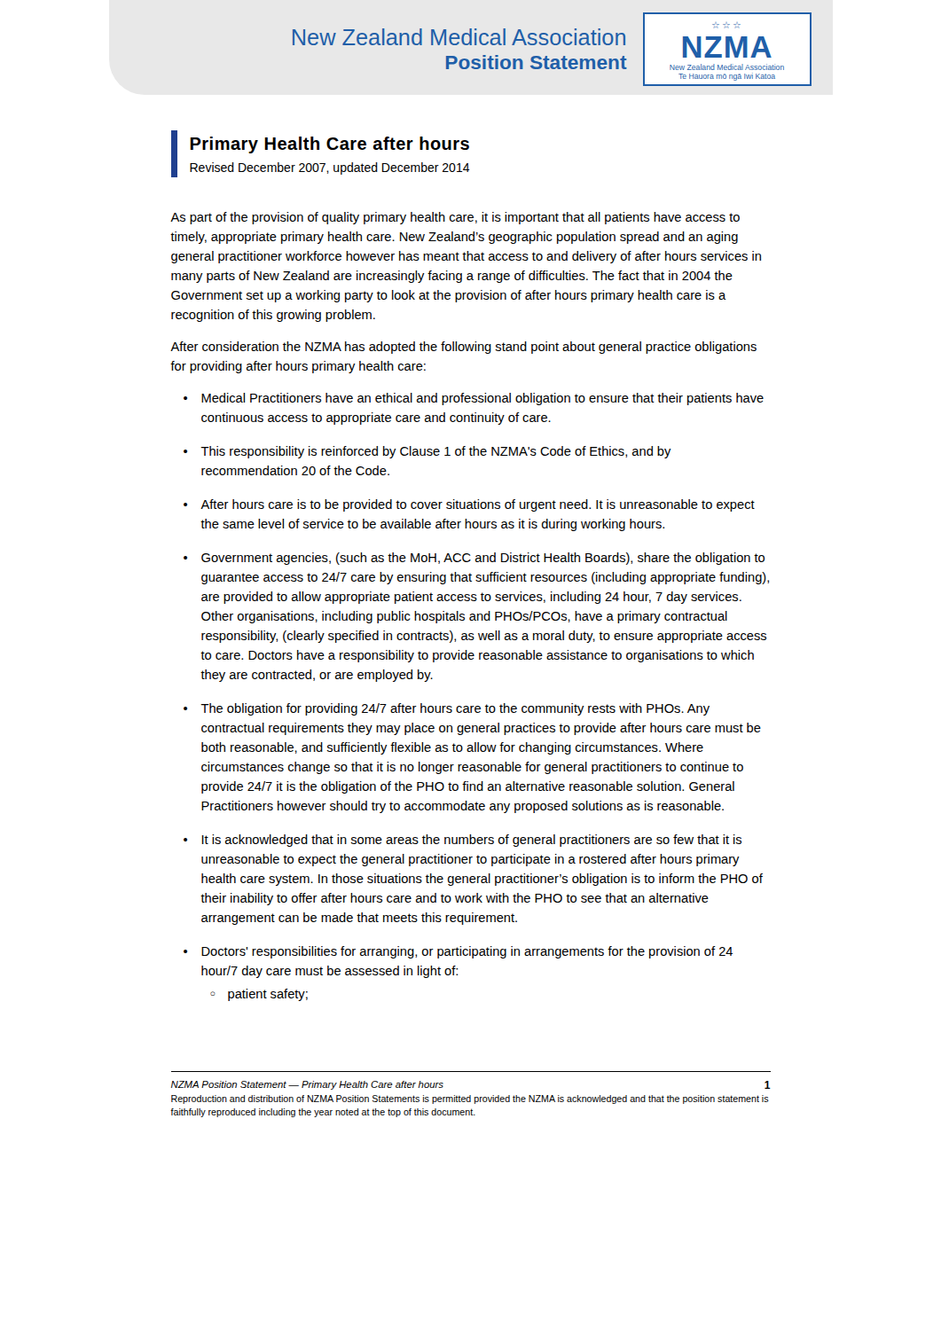New Zealand Medical Association
Position Statement
☆☆☆
NZMA
New Zealand Medical Association
Te Hauora mō ngā Iwi Katoa
Primary Health Care after hours
Revised December 2007, updated December 2014
As part of the provision of quality primary health care, it is important that all patients have access to timely, appropriate primary health care. New Zealand’s geographic population spread and an aging general practitioner workforce however has meant that access to and delivery of after hours services in many parts of New Zealand are increasingly facing a range of difficulties. The fact that in 2004 the Government set up a working party to look at the provision of after hours primary health care is a recognition of this growing problem.
After consideration the NZMA has adopted the following stand point about general practice obligations for providing after hours primary health care:
Medical Practitioners have an ethical and professional obligation to ensure that their patients have continuous access to appropriate care and continuity of care.
This responsibility is reinforced by Clause 1 of the NZMA's Code of Ethics, and by recommendation 20 of the Code.
After hours care is to be provided to cover situations of urgent need. It is unreasonable to expect the same level of service to be available after hours as it is during working hours.
Government agencies, (such as the MoH, ACC and District Health Boards), share the obligation to guarantee access to 24/7 care by ensuring that sufficient resources (including appropriate funding), are provided to allow appropriate patient access to services, including 24 hour, 7 day services. Other organisations, including public hospitals and PHOs/PCOs, have a primary contractual responsibility, (clearly specified in contracts), as well as a moral duty, to ensure appropriate access to care. Doctors have a responsibility to provide reasonable assistance to organisations to which they are contracted, or are employed by.
The obligation for providing 24/7 after hours care to the community rests with PHOs. Any contractual requirements they may place on general practices to provide after hours care must be both reasonable, and sufficiently flexible as to allow for changing circumstances. Where circumstances change so that it is no longer reasonable for general practitioners to continue to provide 24/7 it is the obligation of the PHO to find an alternative reasonable solution. General Practitioners however should try to accommodate any proposed solutions as is reasonable.
It is acknowledged that in some areas the numbers of general practitioners are so few that it is unreasonable to expect the general practitioner to participate in a rostered after hours primary health care system. In those situations the general practitioner’s obligation is to inform the PHO of their inability to offer after hours care and to work with the PHO to see that an alternative arrangement can be made that meets this requirement.
Doctors' responsibilities for arranging, or participating in arrangements for the provision of 24 hour/7 day care must be assessed in light of:
patient safety;
1
NZMA Position Statement — Primary Health Care after hours
Reproduction and distribution of NZMA Position Statements is permitted provided the NZMA is acknowledged and that the position statement is faithfully reproduced including the year noted at the top of this document.